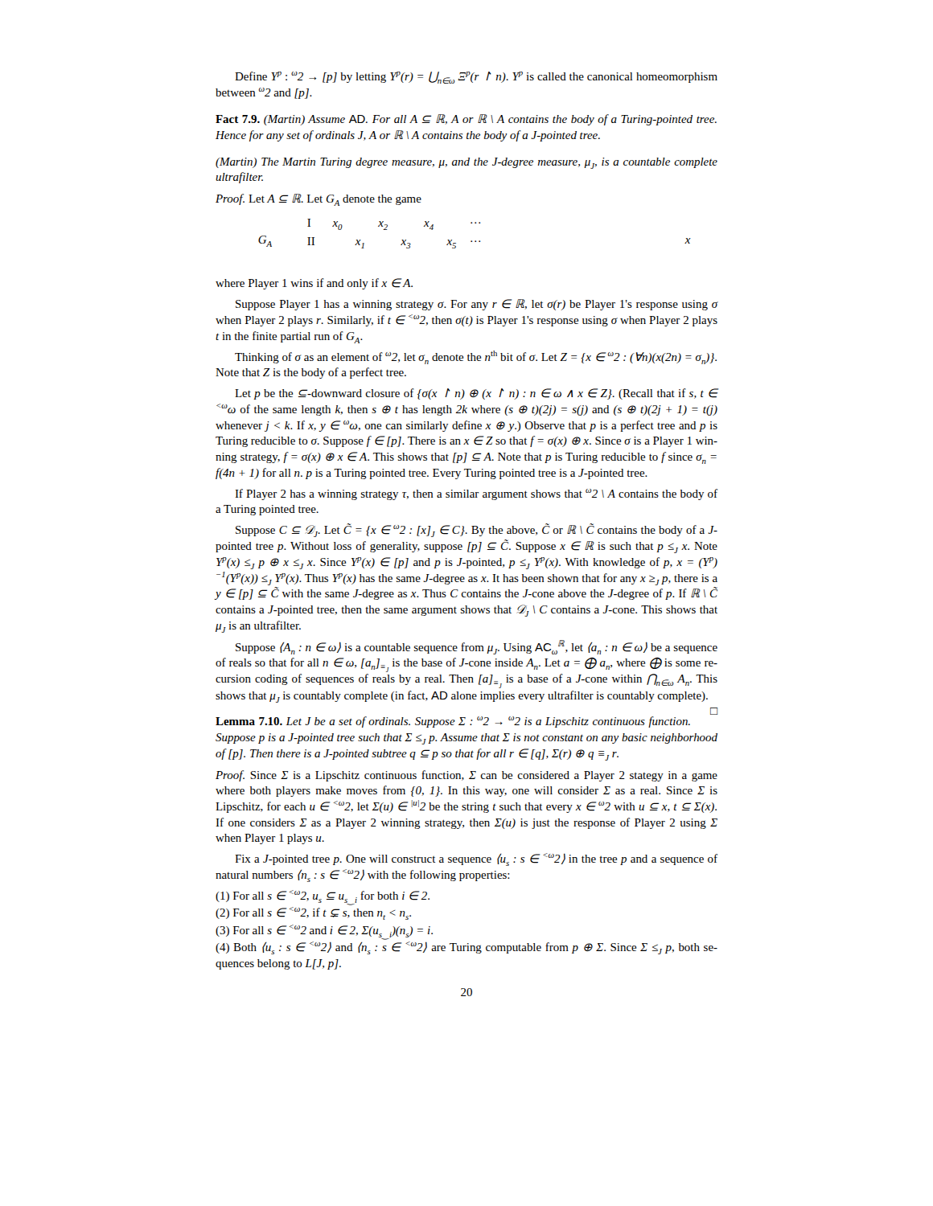Define Υp : ω2 → [p] by letting Υp(r) = ⋃n∈ω Ξp(r ↾ n). Υp is called the canonical homeomorphism between ω2 and [p].
Fact 7.9. (Martin) Assume AD. For all A ⊆ ℝ, A or ℝ \ A contains the body of a Turing-pointed tree. Hence for any set of ordinals J, A or ℝ \ A contains the body of a J-pointed tree.
(Martin) The Martin Turing degree measure, μ, and the J-degree measure, μJ, is a countable complete ultrafilter.
Proof. Let A ⊆ ℝ. Let GA denote the game
GA
| I | x 0 | | x 2 | | x 4 | | ··· |
| II | | x 1 | | x 3 | | x 5 | ··· |
x
where Player 1 wins if and only if x ∈ A.
Suppose Player 1 has a winning strategy σ. For any r ∈ ℝ, let σ(r) be Player 1's response using σ when Player 2 plays r. Similarly, if t ∈ <ω2, then σ(t) is Player 1's response using σ when Player 2 plays t in the finite partial run of GA.
Thinking of σ as an element of ω2, let σn denote the nth bit of σ. Let Z = {x ∈ ω2 : (∀n)(x(2n) = σn)}. Note that Z is the body of a perfect tree.
Let p be the ⊆-downward closure of {σ(x ↾ n) ⊕ (x ↾ n) : n ∈ ω ∧ x ∈ Z}. (Recall that if s, t ∈ <ωω of the same length k, then s ⊕ t has length 2k where (s ⊕ t)(2j) = s(j) and (s ⊕ t)(2j + 1) = t(j) whenever j < k. If x, y ∈ ωω, one can similarly define x ⊕ y.) Observe that p is a perfect tree and p is Turing reducible to σ. Suppose f ∈ [p]. There is an x ∈ Z so that f = σ(x) ⊕ x. Since σ is a Player 1 winning strategy, f = σ(x) ⊕ x ∈ A. This shows that [p] ⊆ A. Note that p is Turing reducible to f since σn = f(4n + 1) for all n. p is a Turing pointed tree. Every Turing pointed tree is a J-pointed tree.
If Player 2 has a winning strategy τ, then a similar argument shows that ω2 \ A contains the body of a Turing pointed tree.
Suppose C ⊆ 𝒟J. Let C̃ = {x ∈ ω2 : [x]J ∈ C}. By the above, C̃ or ℝ \ C̃ contains the body of a J-pointed tree p. Without loss of generality, suppose [p] ⊆ C̃. Suppose x ∈ ℝ is such that p ≤J x. Note Υp(x) ≤J p ⊕ x ≤J x. Since Υp(x) ∈ [p] and p is J-pointed, p ≤J Υp(x). With knowledge of p, x = (Υp)−1(Υp(x)) ≤J Υp(x). Thus Υp(x) has the same J-degree as x. It has been shown that for any x ≥J p, there is a y ∈ [p] ⊆ C̃ with the same J-degree as x. Thus C contains the J-cone above the J-degree of p. If ℝ \ C̃ contains a J-pointed tree, then the same argument shows that 𝒟J \ C contains a J-cone. This shows that μJ is an ultrafilter.
Suppose ⟨An : n ∈ ω⟩ is a countable sequence from μJ. Using AC ωℝ, let ⟨an : n ∈ ω⟩ be a sequence of reals so that for all n ∈ ω, [an]≡J is the base of J-cone inside An. Let a = ⨁ an, where ⨁ is some recursion coding of sequences of reals by a real. Then [a]≡J is a base of a J-cone within ⋂n∈ω An. This shows that μJ is countably complete (in fact, AD alone implies every ultrafilter is countably complete). □
Lemma 7.10. Let J be a set of ordinals. Suppose Σ : ω2 → ω2 is a Lipschitz continuous function. Suppose p is a J-pointed tree such that Σ ≤J p. Assume that Σ is not constant on any basic neighborhood of [p]. Then there is a J-pointed subtree q ⊆ p so that for all r ∈ [q], Σ(r) ⊕ q ≡J r.
Proof. Since Σ is a Lipschitz continuous function, Σ can be considered a Player 2 stategy in a game where both players make moves from {0, 1}. In this way, one will consider Σ as a real. Since Σ is Lipschitz, for each u ∈ <ω2, let Σ(u) ∈ |u|2 be the string t such that every x ∈ ω2 with u ⊆ x, t ⊆ Σ(x). If one considers Σ as a Player 2 winning strategy, then Σ(u) is just the response of Player 2 using Σ when Player 1 plays u.
Fix a J-pointed tree p. One will construct a sequence ⟨us : s ∈ <ω2⟩ in the tree p and a sequence of natural numbers ⟨ns : s ∈ <ω2⟩ with the following properties:
(1) For all s ∈ <ω2, us ⊆ us‿i for both i ∈ 2.
(2) For all s ∈ <ω2, if t ⊊ s, then nt < ns.
(3) For all s ∈ <ω2 and i ∈ 2, Σ(us‿i)(ns) = i.
(4) Both ⟨us : s ∈ <ω2⟩ and ⟨ns : s ∈ <ω2⟩ are Turing computable from p ⊕ Σ. Since Σ ≤J p, both sequences belong to L[J, p].
20